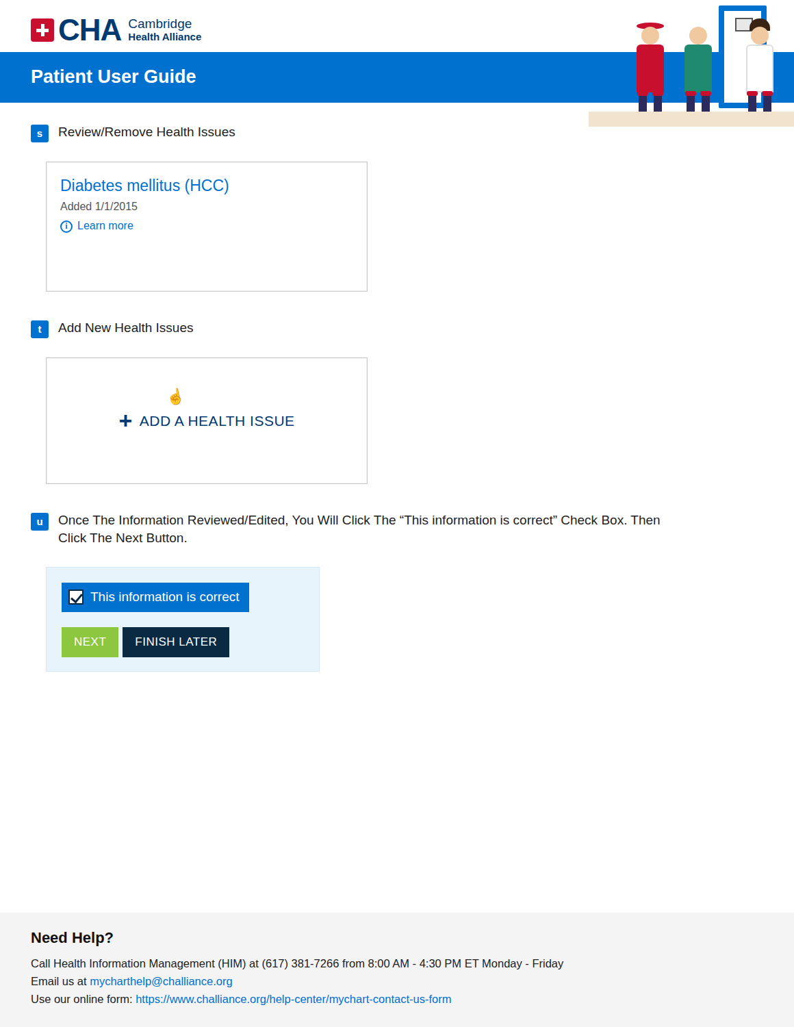CHA
Cambridge
Health Alliance
Patient User Guide
s
Review/Remove Health Issues
Diabetes mellitus (HCC)
Added 1/1/2015
i Learn more
t
Add New Health Issues
☝
+ ADD A HEALTH ISSUE
u
Once The Information Reviewed/Edited, You Will Click The “This information is correct” Check Box. Then Click The Next Button.
This information is correct
NEXT FINISH LATER
Need Help?
Call Health Information Management (HIM) at (617) 381-7266 from 8:00 AM - 4:30 PM ET Monday - Friday
Email us at mycharthelp@challiance.org
Use our online form: https://www.challiance.org/help-center/mychart-contact-us-form